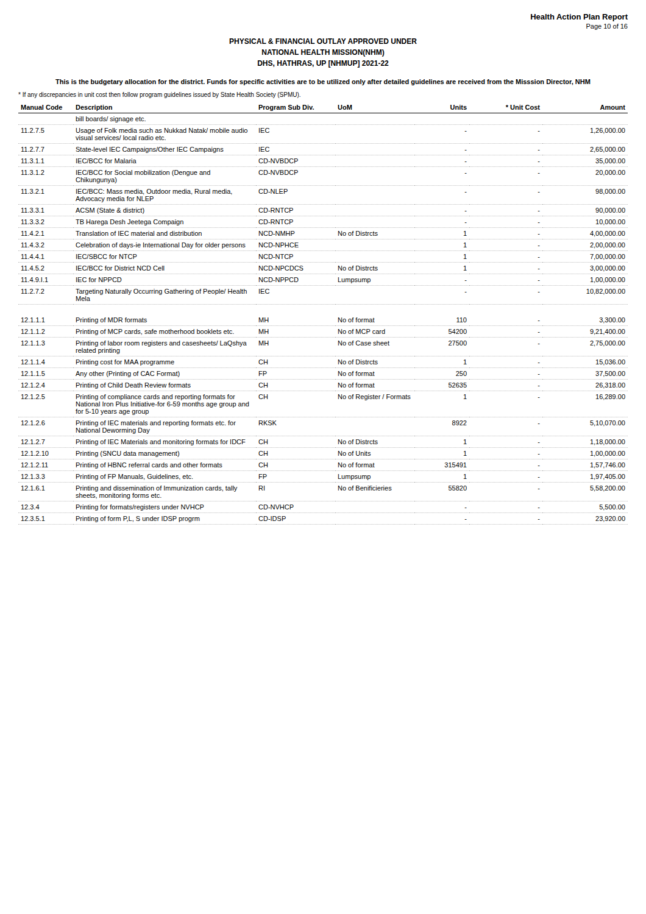Health Action Plan Report
Page 10 of 16
PHYSICAL & FINANCIAL OUTLAY APPROVED UNDER
NATIONAL HEALTH MISSION(NHM)
DHS, HATHRAS, UP [NHMUP] 2021-22
This is the budgetary allocation for the district. Funds for specific activities are to be utilized only after detailed guidelines are received from the Misssion Director, NHM
* If any discrepancies in unit cost then follow program guidelines issued by State Health Society (SPMU).
| Manual Code | Description | Program Sub Div. | UoM | Units | * Unit Cost | Amount |
| --- | --- | --- | --- | --- | --- | --- |
| | bill boards/ signage etc. | | | | | |
| 11.2.7.5 | Usage of Folk media such as Nukkad Natak/ mobile audio visual services/ local radio etc. | IEC | | - | - | 1,26,000.00 |
| 11.2.7.7 | State-level IEC Campaigns/Other IEC Campaigns | IEC | | - | - | 2,65,000.00 |
| 11.3.1.1 | IEC/BCC for Malaria | CD-NVBDCP | | - | - | 35,000.00 |
| 11.3.1.2 | IEC/BCC for Social mobilization (Dengue and Chikungunya) | CD-NVBDCP | | - | - | 20,000.00 |
| 11.3.2.1 | IEC/BCC: Mass media, Outdoor media, Rural media, Advocacy media for NLEP | CD-NLEP | | - | - | 98,000.00 |
| 11.3.3.1 | ACSM (State & district) | CD-RNTCP | | - | - | 90,000.00 |
| 11.3.3.2 | TB Harega Desh Jeetega Compaign | CD-RNTCP | | - | - | 10,000.00 |
| 11.4.2.1 | Translation of IEC material and distribution | NCD-NMHP | No of Distrcts | 1 | - | 4,00,000.00 |
| 11.4.3.2 | Celebration of days-ie International Day for older persons | NCD-NPHCE | | 1 | - | 2,00,000.00 |
| 11.4.4.1 | IEC/SBCC for NTCP | NCD-NTCP | | 1 | - | 7,00,000.00 |
| 11.4.5.2 | IEC/BCC for District NCD Cell | NCD-NPCDCS | No of Distrcts | 1 | - | 3,00,000.00 |
| 11.4.9.I.1 | IEC for NPPCD | NCD-NPPCD | Lumpsump | - | - | 1,00,000.00 |
| 11.2.7.2 | Targeting Naturally Occurring Gathering of People/ Health Mela | IEC | | - | - | 10,82,000.00 |
| 12.1.1.1 | Printing of MDR formats | MH | No of format | 110 | - | 3,300.00 |
| 12.1.1.2 | Printing of MCP cards, safe motherhood booklets etc. | MH | No of MCP card | 54200 | - | 9,21,400.00 |
| 12.1.1.3 | Printing of labor room registers and casesheets/ LaQshya related printing | MH | No of Case sheet | 27500 | - | 2,75,000.00 |
| 12.1.1.4 | Printing cost for MAA programme | CH | No of Distrcts | 1 | - | 15,036.00 |
| 12.1.1.5 | Any other (Printing of CAC Format) | FP | No of format | 250 | - | 37,500.00 |
| 12.1.2.4 | Printing of Child Death Review formats | CH | No of format | 52635 | - | 26,318.00 |
| 12.1.2.5 | Printing of compliance cards and reporting formats for National Iron Plus Initiative-for 6-59 months age group and for 5-10 years age group | CH | No of Register / Formats | 1 | - | 16,289.00 |
| 12.1.2.6 | Printing of IEC materials and reporting formats etc. for National Deworming Day | RKSK | | 8922 | - | 5,10,070.00 |
| 12.1.2.7 | Printing of IEC Materials and monitoring formats for IDCF | CH | No of Distrcts | 1 | - | 1,18,000.00 |
| 12.1.2.10 | Printing (SNCU data management) | CH | No of Units | 1 | - | 1,00,000.00 |
| 12.1.2.11 | Printing of HBNC referral cards and other formats | CH | No of format | 315491 | - | 1,57,746.00 |
| 12.1.3.3 | Printing of FP Manuals, Guidelines, etc. | FP | Lumpsump | 1 | - | 1,97,405.00 |
| 12.1.6.1 | Printing and dissemination of Immunization cards, tally sheets, monitoring forms etc. | RI | No of Benificieries | 55820 | - | 5,58,200.00 |
| 12.3.4 | Printing for formats/registers under NVHCP | CD-NVHCP | | - | - | 5,500.00 |
| 12.3.5.1 | Printing of form P,L, S under IDSP progrm | CD-IDSP | | - | - | 23,920.00 |